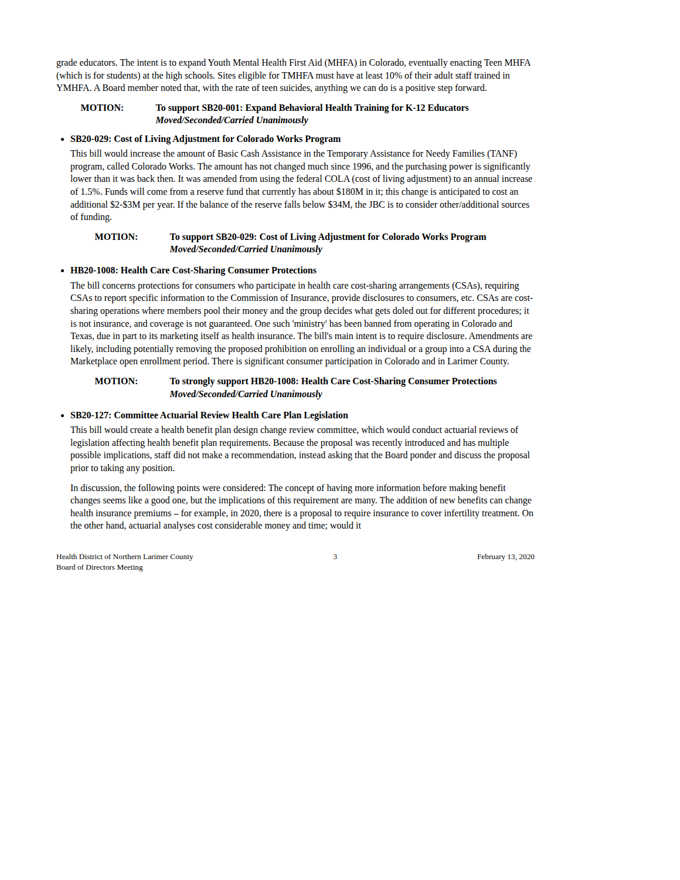grade educators. The intent is to expand Youth Mental Health First Aid (MHFA) in Colorado, eventually enacting Teen MHFA (which is for students) at the high schools. Sites eligible for TMHFA must have at least 10% of their adult staff trained in YMHFA. A Board member noted that, with the rate of teen suicides, anything we can do is a positive step forward.
MOTION: To support SB20-001: Expand Behavioral Health Training for K-12 Educators Moved/Seconded/Carried Unanimously
SB20-029: Cost of Living Adjustment for Colorado Works Program
This bill would increase the amount of Basic Cash Assistance in the Temporary Assistance for Needy Families (TANF) program, called Colorado Works. The amount has not changed much since 1996, and the purchasing power is significantly lower than it was back then. It was amended from using the federal COLA (cost of living adjustment) to an annual increase of 1.5%. Funds will come from a reserve fund that currently has about $180M in it; this change is anticipated to cost an additional $2-$3M per year. If the balance of the reserve falls below $34M, the JBC is to consider other/additional sources of funding.
MOTION: To support SB20-029: Cost of Living Adjustment for Colorado Works Program Moved/Seconded/Carried Unanimously
HB20-1008: Health Care Cost-Sharing Consumer Protections
The bill concerns protections for consumers who participate in health care cost-sharing arrangements (CSAs), requiring CSAs to report specific information to the Commission of Insurance, provide disclosures to consumers, etc. CSAs are cost-sharing operations where members pool their money and the group decides what gets doled out for different procedures; it is not insurance, and coverage is not guaranteed. One such 'ministry' has been banned from operating in Colorado and Texas, due in part to its marketing itself as health insurance. The bill's main intent is to require disclosure. Amendments are likely, including potentially removing the proposed prohibition on enrolling an individual or a group into a CSA during the Marketplace open enrollment period. There is significant consumer participation in Colorado and in Larimer County.
MOTION: To strongly support HB20-1008: Health Care Cost-Sharing Consumer Protections Moved/Seconded/Carried Unanimously
SB20-127: Committee Actuarial Review Health Care Plan Legislation
This bill would create a health benefit plan design change review committee, which would conduct actuarial reviews of legislation affecting health benefit plan requirements. Because the proposal was recently introduced and has multiple possible implications, staff did not make a recommendation, instead asking that the Board ponder and discuss the proposal prior to taking any position.
In discussion, the following points were considered: The concept of having more information before making benefit changes seems like a good one, but the implications of this requirement are many. The addition of new benefits can change health insurance premiums – for example, in 2020, there is a proposal to require insurance to cover infertility treatment. On the other hand, actuarial analyses cost considerable money and time; would it
Health District of Northern Larimer County
Board of Directors Meeting
3
February 13, 2020